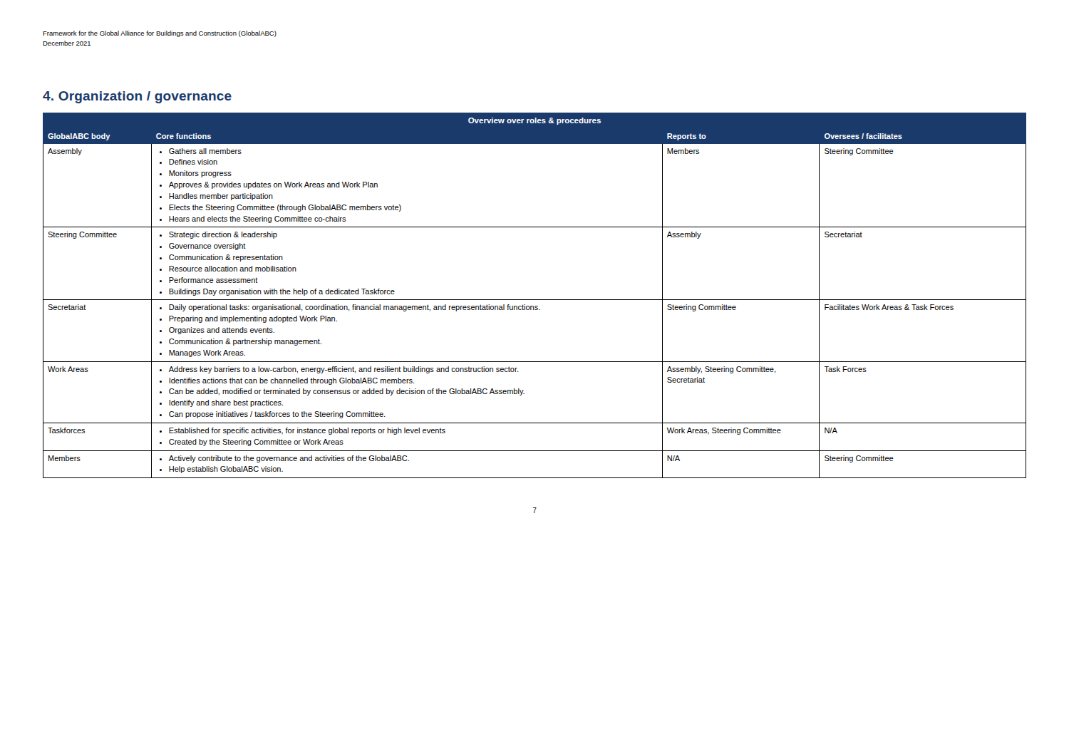Framework for the Global Alliance for Buildings and Construction (GlobalABC)
December 2021
4. Organization / governance
Overview over roles & procedures
| GlobalABC body | Core functions | Reports to | Oversees / facilitates |
| --- | --- | --- | --- |
| Assembly | Gathers all members Defines vision Monitors progress Approves & provides updates on Work Areas and Work Plan Handles member participation Elects the Steering Committee (through GlobalABC members vote) Hears and elects the Steering Committee co-chairs | Members | Steering Committee |
| Steering Committee | Strategic direction & leadership Governance oversight Communication & representation Resource allocation and mobilisation Performance assessment Buildings Day organisation with the help of a dedicated Taskforce | Assembly | Secretariat |
| Secretariat | Daily operational tasks: organisational, coordination, financial management, and representational functions. Preparing and implementing adopted Work Plan. Organizes and attends events. Communication & partnership management. Manages Work Areas. | Steering Committee | Facilitates Work Areas & Task Forces |
| Work Areas | Address key barriers to a low-carbon, energy-efficient, and resilient buildings and construction sector. Identifies actions that can be channelled through GlobalABC members. Can be added, modified or terminated by consensus or added by decision of the GlobalABC Assembly. Identify and share best practices. Can propose initiatives / taskforces to the Steering Committee. | Assembly, Steering Committee, Secretariat | Task Forces |
| Taskforces | Established for specific activities, for instance global reports or high level events Created by the Steering Committee or Work Areas | Work Areas, Steering Committee | N/A |
| Members | Actively contribute to the governance and activities of the GlobalABC. Help establish GlobalABC vision. | N/A | Steering Committee |
7